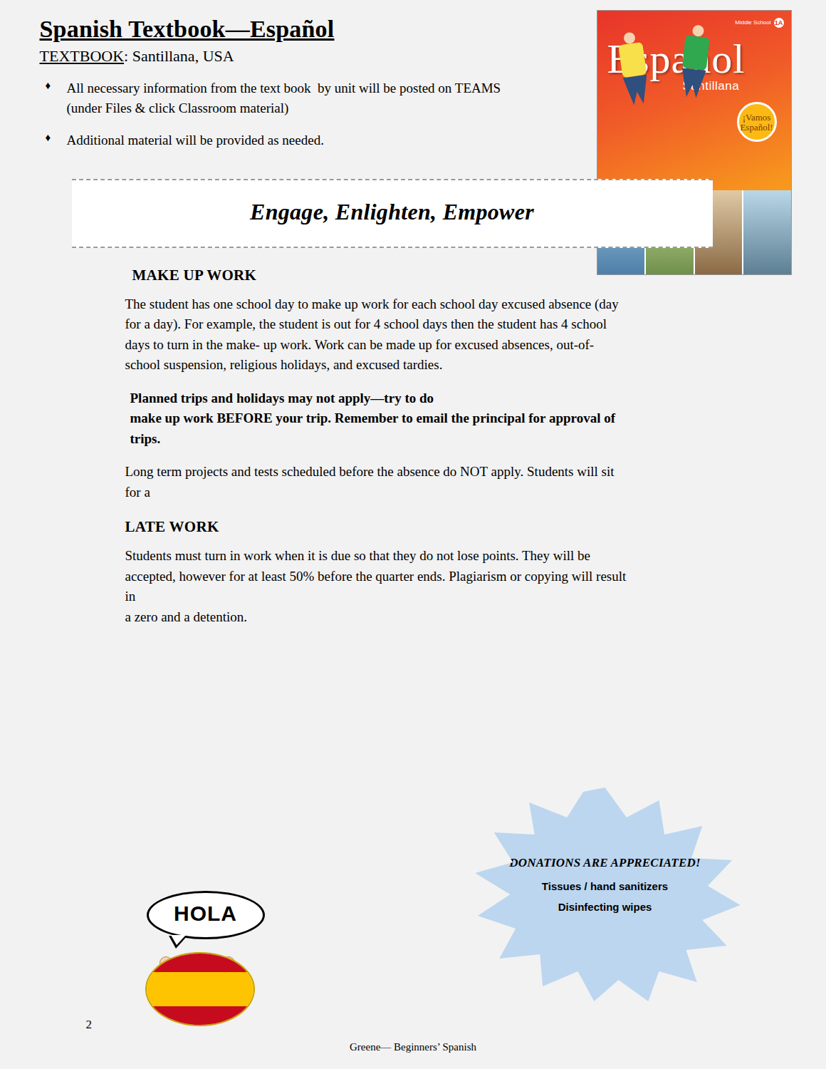Middle School 1A
Español
Santillana
¡Vamos
Español!
Spanish Textbook—Español
TEXTBOOK: Santillana, USA
All necessary information from the text book by unit will be posted on TEAMS (under Files & click Classroom material)
Additional material will be provided as needed.
Engage, Enlighten, Empower
MAKE UP WORK
The student has one school day to make up work for each school day excused absence (day for a day). For example, the student is out for 4 school days then the student has 4 school days to turn in the make- up work. Work can be made up for excused absences, out-of- school suspension, religious holidays, and excused tardies.
Planned trips and holidays may not apply—try to do make up work BEFORE your trip. Remember to email the principal for approval of trips.
Long term projects and tests scheduled before the absence do NOT apply. Students will sit for a
LATE WORK
Students must turn in work when it is due so that they do not lose points. They will be accepted, however for at least 50% before the quarter ends. Plagiarism or copying will result in
a zero and a detention.
DONATIONS ARE APPRECIATED!
Tissues / hand sanitizers
Disinfecting wipes
HOLA
2
Greene— Beginners’ Spanish